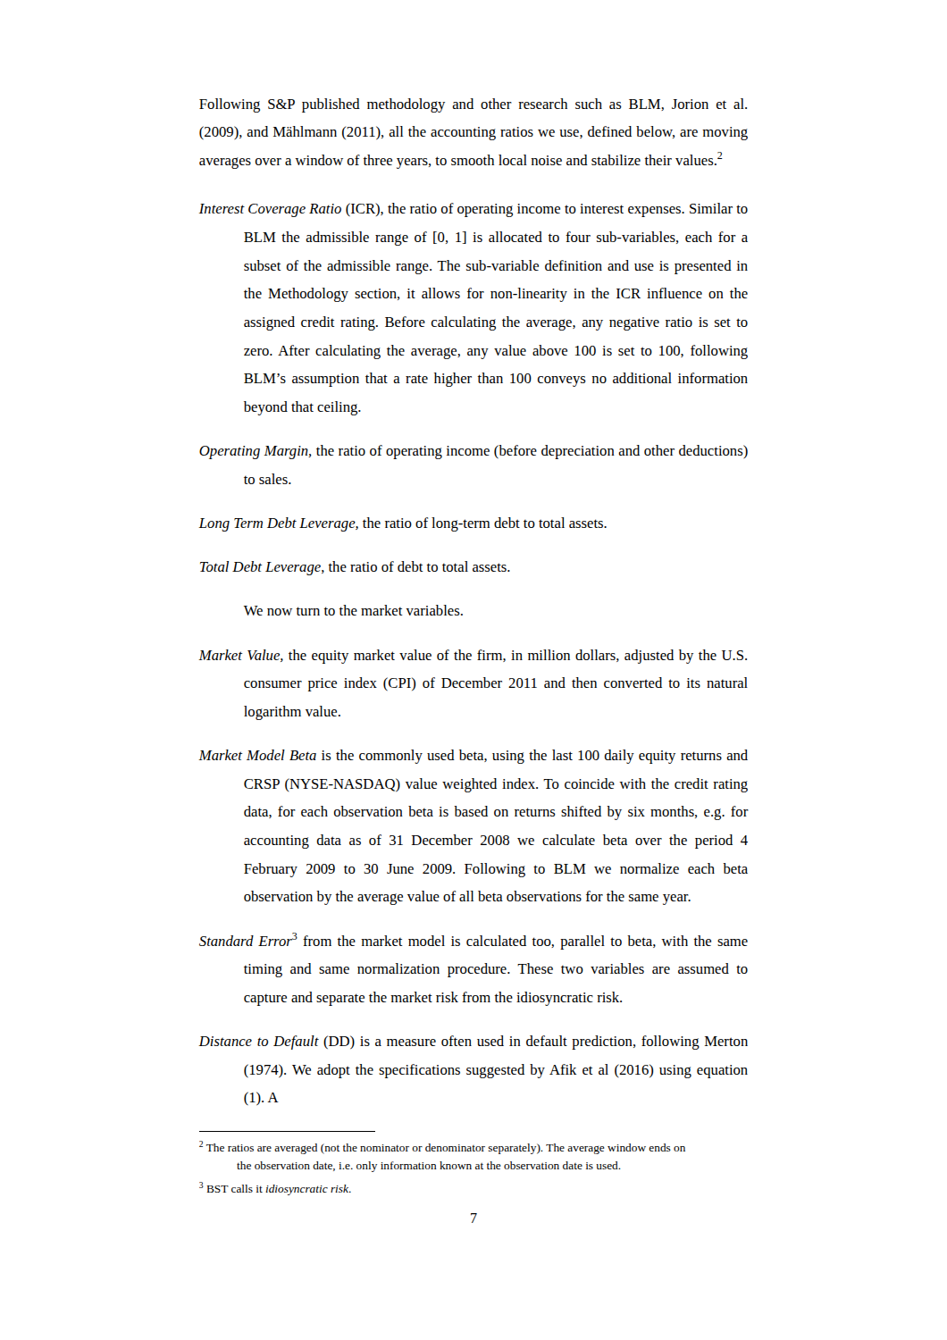Following S&P published methodology and other research such as BLM, Jorion et al. (2009), and Mählmann (2011), all the accounting ratios we use, defined below, are moving averages over a window of three years, to smooth local noise and stabilize their values.2
Interest Coverage Ratio (ICR), the ratio of operating income to interest expenses. Similar to BLM the admissible range of [0, 1] is allocated to four sub-variables, each for a subset of the admissible range. The sub-variable definition and use is presented in the Methodology section, it allows for non-linearity in the ICR influence on the assigned credit rating. Before calculating the average, any negative ratio is set to zero. After calculating the average, any value above 100 is set to 100, following BLM’s assumption that a rate higher than 100 conveys no additional information beyond that ceiling.
Operating Margin, the ratio of operating income (before depreciation and other deductions) to sales.
Long Term Debt Leverage, the ratio of long-term debt to total assets.
Total Debt Leverage, the ratio of debt to total assets.
We now turn to the market variables.
Market Value, the equity market value of the firm, in million dollars, adjusted by the U.S. consumer price index (CPI) of December 2011 and then converted to its natural logarithm value.
Market Model Beta is the commonly used beta, using the last 100 daily equity returns and CRSP (NYSE-NASDAQ) value weighted index. To coincide with the credit rating data, for each observation beta is based on returns shifted by six months, e.g. for accounting data as of 31 December 2008 we calculate beta over the period 4 February 2009 to 30 June 2009. Following to BLM we normalize each beta observation by the average value of all beta observations for the same year.
Standard Error3 from the market model is calculated too, parallel to beta, with the same timing and same normalization procedure. These two variables are assumed to capture and separate the market risk from the idiosyncratic risk.
Distance to Default (DD) is a measure often used in default prediction, following Merton (1974). We adopt the specifications suggested by Afik et al (2016) using equation (1). A
2 The ratios are averaged (not the nominator or denominator separately). The average window ends onthe observation date, i.e. only information known at the observation date is used.
3 BST calls it idiosyncratic risk.
7